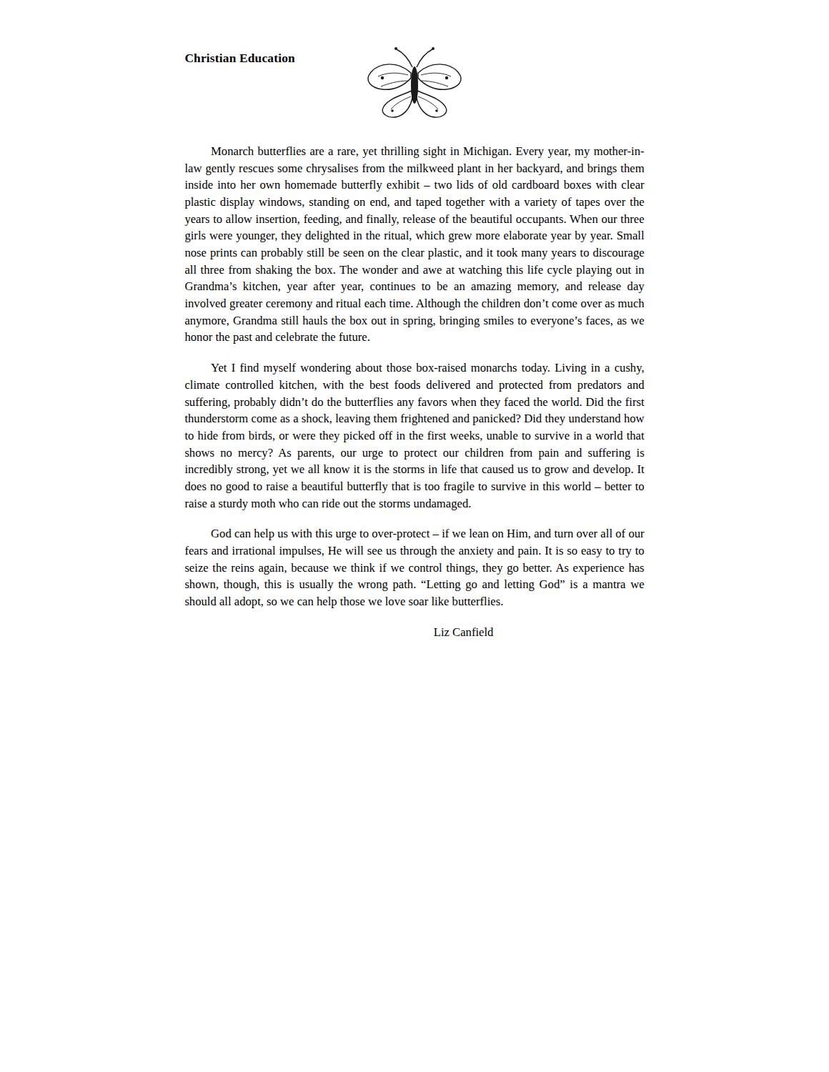Christian Education
Monarch butterflies are a rare, yet thrilling sight in Michigan. Every year, my mother-in-law gently rescues some chrysalises from the milkweed plant in her backyard, and brings them inside into her own homemade butterfly exhibit – two lids of old cardboard boxes with clear plastic display windows, standing on end, and taped together with a variety of tapes over the years to allow insertion, feeding, and finally, release of the beautiful occupants. When our three girls were younger, they delighted in the ritual, which grew more elaborate year by year. Small nose prints can probably still be seen on the clear plastic, and it took many years to discourage all three from shaking the box. The wonder and awe at watching this life cycle playing out in Grandma’s kitchen, year after year, continues to be an amazing memory, and release day involved greater ceremony and ritual each time. Although the children don’t come over as much anymore, Grandma still hauls the box out in spring, bringing smiles to everyone’s faces, as we honor the past and celebrate the future.
Yet I find myself wondering about those box-raised monarchs today. Living in a cushy, climate controlled kitchen, with the best foods delivered and protected from predators and suffering, probably didn’t do the butterflies any favors when they faced the world. Did the first thunderstorm come as a shock, leaving them frightened and panicked? Did they understand how to hide from birds, or were they picked off in the first weeks, unable to survive in a world that shows no mercy? As parents, our urge to protect our children from pain and suffering is incredibly strong, yet we all know it is the storms in life that caused us to grow and develop. It does no good to raise a beautiful butterfly that is too fragile to survive in this world – better to raise a sturdy moth who can ride out the storms undamaged.
God can help us with this urge to over-protect – if we lean on Him, and turn over all of our fears and irrational impulses, He will see us through the anxiety and pain. It is so easy to try to seize the reins again, because we think if we control things, they go better. As experience has shown, though, this is usually the wrong path. “Letting go and letting God” is a mantra we should all adopt, so we can help those we love soar like butterflies.
Liz Canfield